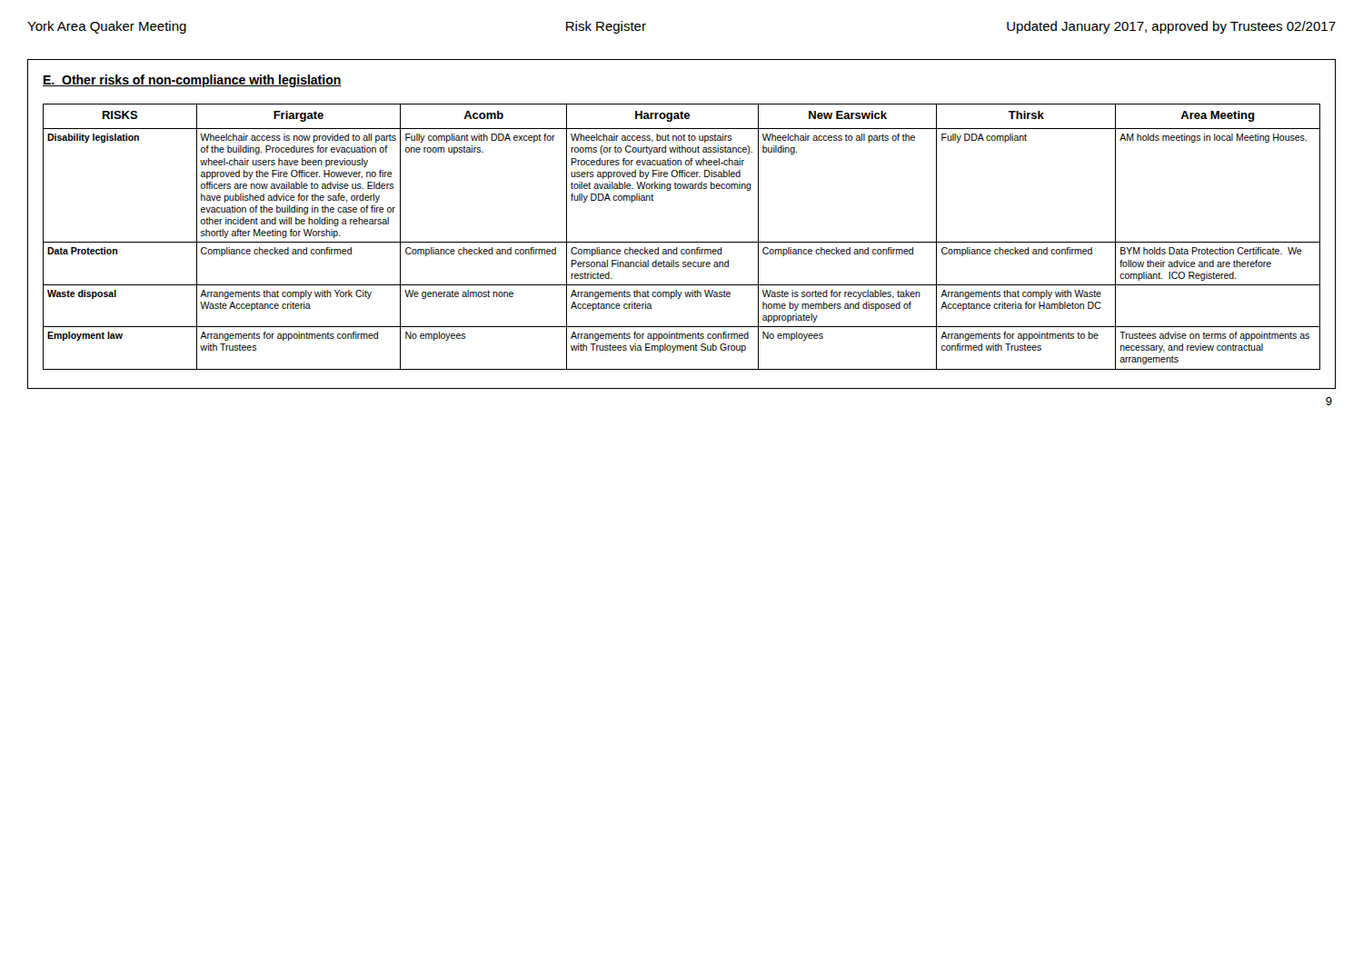York Area Quaker Meeting
Risk Register
Updated January 2017, approved by Trustees 02/2017
E. Other risks of non-compliance with legislation
| RISKS | Friargate | Acomb | Harrogate | New Earswick | Thirsk | Area Meeting |
| --- | --- | --- | --- | --- | --- | --- |
| Disability legislation | Wheelchair access is now provided to all parts of the building. Procedures for evacuation of wheel-chair users have been previously approved by the Fire Officer. However, no fire officers are now available to advise us. Elders have published advice for the safe, orderly evacuation of the building in the case of fire or other incident and will be holding a rehearsal shortly after Meeting for Worship. | Fully compliant with DDA except for one room upstairs. | Wheelchair access, but not to upstairs rooms (or to Courtyard without assistance). Procedures for evacuation of wheel-chair users approved by Fire Officer. Disabled toilet available. Working towards becoming fully DDA compliant | Wheelchair access to all parts of the building. | Fully DDA compliant | AM holds meetings in local Meeting Houses. |
| Data Protection | Compliance checked and confirmed | Compliance checked and confirmed | Compliance checked and confirmed Personal Financial details secure and restricted. | Compliance checked and confirmed | Compliance checked and confirmed | BYM holds Data Protection Certificate. We follow their advice and are therefore compliant. ICO Registered. |
| Waste disposal | Arrangements that comply with York City Waste Acceptance criteria | We generate almost none | Arrangements that comply with Waste Acceptance criteria | Waste is sorted for recyclables, taken home by members and disposed of appropriately | Arrangements that comply with Waste Acceptance criteria for Hambleton DC | |
| Employment law | Arrangements for appointments confirmed with Trustees | No employees | Arrangements for appointments confirmed with Trustees via Employment Sub Group | No employees | Arrangements for appointments to be confirmed with Trustees | Trustees advise on terms of appointments as necessary, and review contractual arrangements |
9